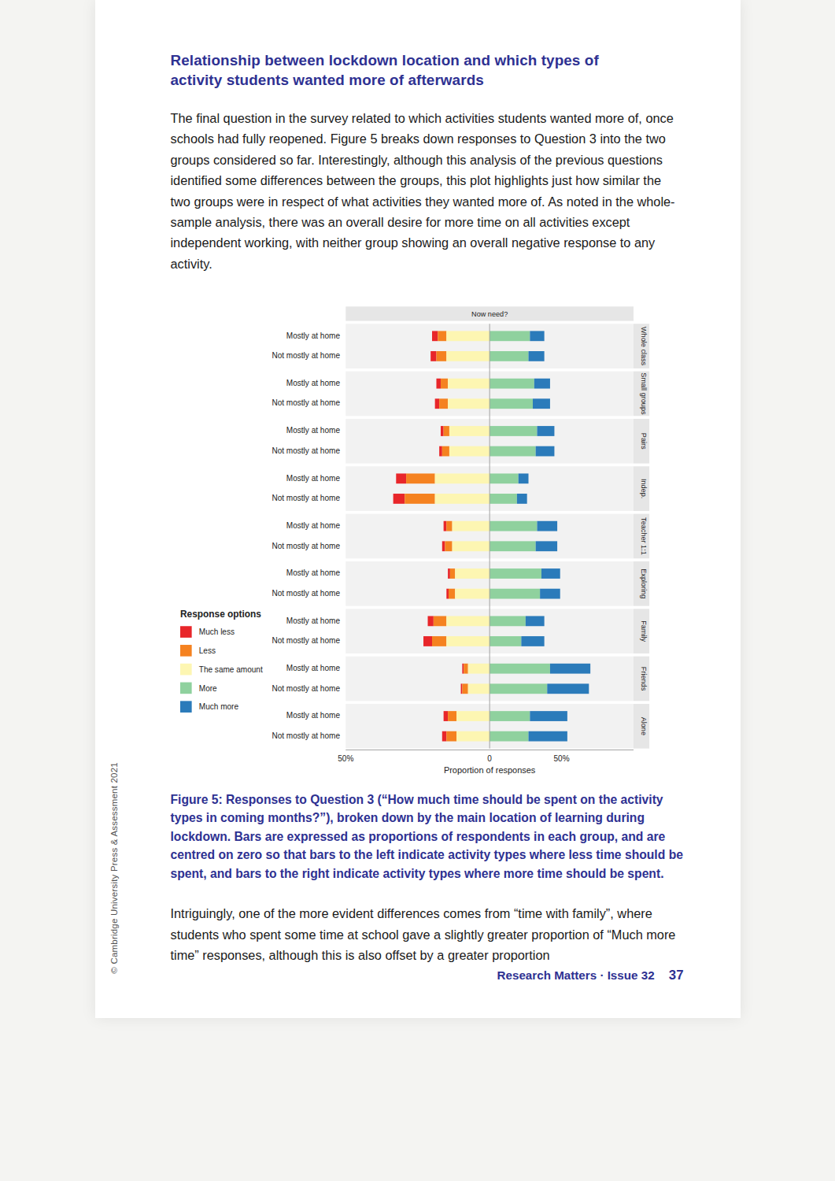Relationship between lockdown location and which types of
activity students wanted more of afterwards
The final question in the survey related to which activities students wanted more of, once schools had fully reopened. Figure 5 breaks down responses to Question 3 into the two groups considered so far. Interestingly, although this analysis of the previous questions identified some differences between the groups, this plot highlights just how similar the two groups were in respect of what activities they wanted more of. As noted in the whole-sample analysis, there was an overall desire for more time on all activities except independent working, with neither group showing an overall negative response to any activity.
Now need? Whole class Mostly at home Not mostly at home Small groups Mostly at home Not mostly at home Pairs Mostly at home Not mostly at home Indep. Mostly at home Not mostly at home Teacher 1:1 Mostly at home Not mostly at home Exploring Mostly at home Not mostly at home Family Mostly at home Not mostly at home Friends Mostly at home Not mostly at home Alone Mostly at home Not mostly at home 50% 0 50% Proportion of responses Response options Much less Less The same amount More Much more
Figure 5: Responses to Question 3 (“How much time should be spent on the activity types in coming months?”), broken down by the main location of learning during lockdown. Bars are expressed as proportions of respondents in each group, and are centred on zero so that bars to the left indicate activity types where less time should be spent, and bars to the right indicate activity types where more time should be spent.
Intriguingly, one of the more evident differences comes from “time with family”, where students who spent some time at school gave a slightly greater proportion of “Much more time” responses, although this is also offset by a greater proportion
© Cambridge University Press & Assessment 2021
Research Matters · Issue 32 37